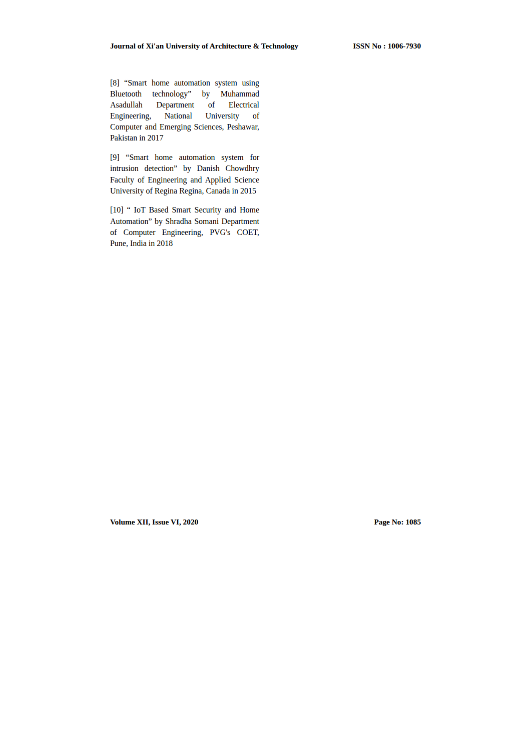Journal of Xi'an University of Architecture & Technology
ISSN No : 1006-7930
[8] “Smart home automation system using Bluetooth technology” by Muhammad Asadullah Department of Electrical Engineering, National University of Computer and Emerging Sciences, Peshawar, Pakistan in 2017
[9] “Smart home automation system for intrusion detection” by Danish Chowdhry Faculty of Engineering and Applied Science University of Regina Regina, Canada in 2015
[10] “ IoT Based Smart Security and Home Automation” by Shradha Somani Department of Computer Engineering, PVG's COET, Pune, India in 2018
Volume XII, Issue VI, 2020
Page No: 1085